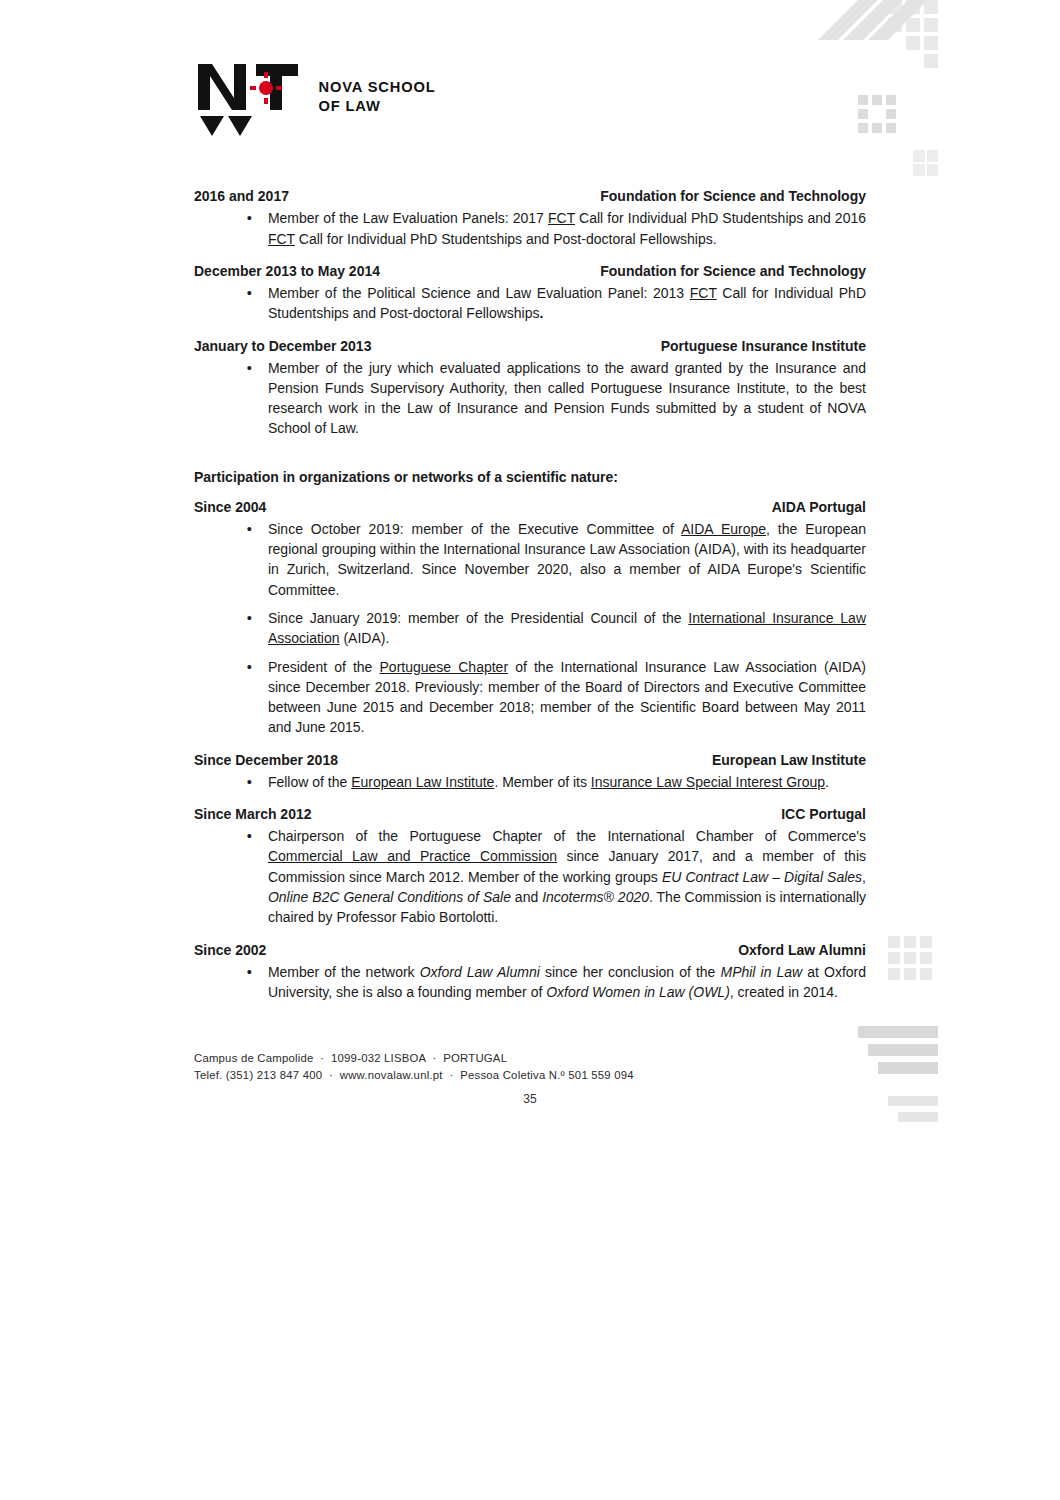NOVA SCHOOL
OF LAW
2016 and 2017 Foundation for Science and Technology
Member of the Law Evaluation Panels: 2017 FCT Call for Individual PhD Studentships and 2016 FCT Call for Individual PhD Studentships and Post-doctoral Fellowships.
December 2013 to May 2014 Foundation for Science and Technology
Member of the Political Science and Law Evaluation Panel: 2013 FCT Call for Individual PhD Studentships and Post-doctoral Fellowships.
January to December 2013 Portuguese Insurance Institute
Member of the jury which evaluated applications to the award granted by the Insurance and Pension Funds Supervisory Authority, then called Portuguese Insurance Institute, to the best research work in the Law of Insurance and Pension Funds submitted by a student of NOVA School of Law.
Participation in organizations or networks of a scientific nature:
Since 2004 AIDA Portugal
Since October 2019: member of the Executive Committee of AIDA Europe, the European regional grouping within the International Insurance Law Association (AIDA), with its headquarter in Zurich, Switzerland. Since November 2020, also a member of AIDA Europe's Scientific Committee.
Since January 2019: member of the Presidential Council of the International Insurance Law Association (AIDA).
President of the Portuguese Chapter of the International Insurance Law Association (AIDA) since December 2018. Previously: member of the Board of Directors and Executive Committee between June 2015 and December 2018; member of the Scientific Board between May 2011 and June 2015.
Since December 2018 European Law Institute
Fellow of the European Law Institute. Member of its Insurance Law Special Interest Group.
Since March 2012 ICC Portugal
Chairperson of the Portuguese Chapter of the International Chamber of Commerce's Commercial Law and Practice Commission since January 2017, and a member of this Commission since March 2012. Member of the working groups EU Contract Law – Digital Sales, Online B2C General Conditions of Sale and Incoterms® 2020. The Commission is internationally chaired by Professor Fabio Bortolotti.
Since 2002 Oxford Law Alumni
Member of the network Oxford Law Alumni since her conclusion of the MPhil in Law at Oxford University, she is also a founding member of Oxford Women in Law (OWL), created in 2014.
Campus de Campolide · 1099-032 LISBOA · PORTUGAL
Telef. (351) 213 847 400 · www.novalaw.unl.pt · Pessoa Coletiva N.º 501 559 094
35